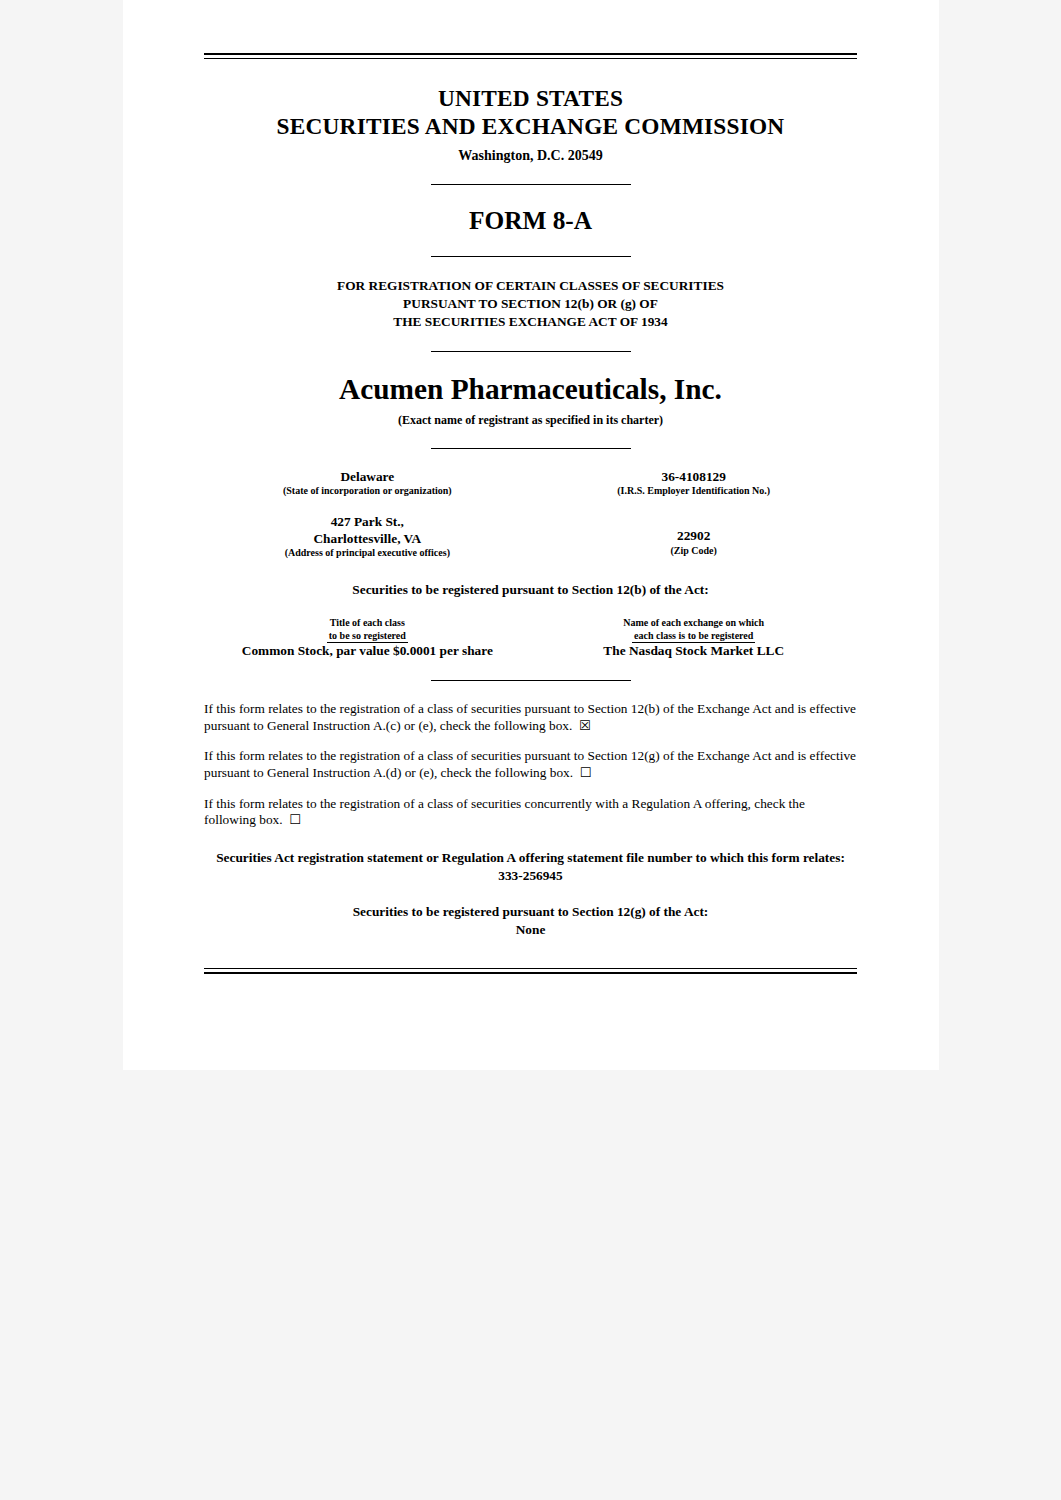UNITED STATES
SECURITIES AND EXCHANGE COMMISSION
Washington, D.C. 20549
FORM 8-A
FOR REGISTRATION OF CERTAIN CLASSES OF SECURITIES
PURSUANT TO SECTION 12(b) OR (g) OF
THE SECURITIES EXCHANGE ACT OF 1934
Acumen Pharmaceuticals, Inc.
(Exact name of registrant as specified in its charter)
| Delaware (State of incorporation or organization) | 36-4108129 (I.R.S. Employer Identification No.) |
| 427 Park St., Charlottesville, VA (Address of principal executive offices) | 22902 (Zip Code) |
Securities to be registered pursuant to Section 12(b) of the Act:
| Title of each class to be so registered | Name of each exchange on which each class is to be registered |
| Common Stock, par value $0.0001 per share | The Nasdaq Stock Market LLC |
If this form relates to the registration of a class of securities pursuant to Section 12(b) of the Exchange Act and is effective pursuant to General Instruction A.(c) or (e), check the following box. ☒
If this form relates to the registration of a class of securities pursuant to Section 12(g) of the Exchange Act and is effective pursuant to General Instruction A.(d) or (e), check the following box. ☐
If this form relates to the registration of a class of securities concurrently with a Regulation A offering, check the following box. ☐
Securities Act registration statement or Regulation A offering statement file number to which this form relates:
333-256945
Securities to be registered pursuant to Section 12(g) of the Act:
None